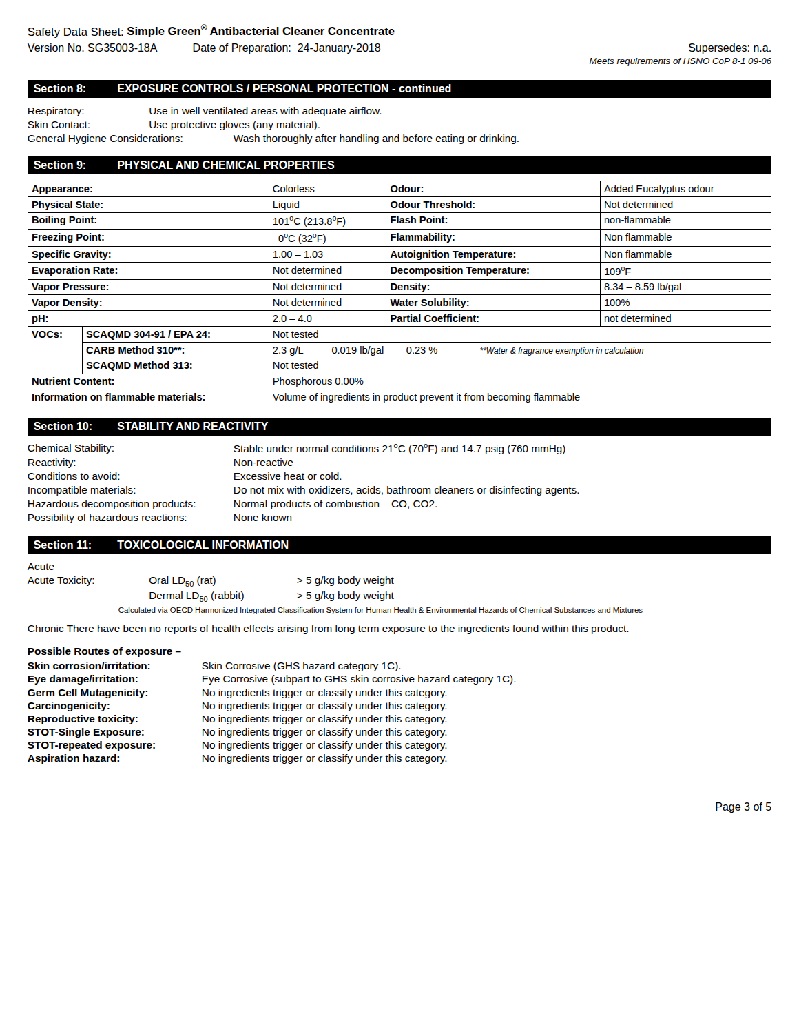Safety Data Sheet: Simple Green® Antibacterial Cleaner Concentrate
Version No. SG35003-18A
Date of Preparation: 24-January-2018
Supersedes: n.a.
Meets requirements of HSNO CoP 8-1 09-06
Section 8: EXPOSURE CONTROLS / PERSONAL PROTECTION - continued
Respiratory:
Use in well ventilated areas with adequate airflow.
Skin Contact:
Use protective gloves (any material).
General Hygiene Considerations:
Wash thoroughly after handling and before eating or drinking.
Section 9: PHYSICAL AND CHEMICAL PROPERTIES
| Appearance: | Colorless | Odour: | Added Eucalyptus odour |
| Physical State: | Liquid | Odour Threshold: | Not determined |
| Boiling Point: | 101 o C (213.8 o F) | Flash Point: | non-flammable |
| Freezing Point: | 0 o C (32 o F) | Flammability: | Non flammable |
| Specific Gravity: | 1.00 – 1.03 | Autoignition Temperature: | Non flammable |
| Evaporation Rate: | Not determined | Decomposition Temperature: | 109 o F |
| Vapor Pressure: | Not determined | Density: | 8.34 – 8.59 lb/gal |
| Vapor Density: | Not determined | Water Solubility: | 100% |
| pH: | 2.0 – 4.0 | Partial Coefficient: | not determined |
| VOCs: | SCAQMD 304-91 / EPA 24: | Not tested |
| CARB Method 310**: | 2.3 g/L 0.019 lb/gal 0.23 % **Water & fragrance exemption in calculation |
| SCAQMD Method 313: | Not tested |
| Nutrient Content: | Phosphorous 0.00% |
| Information on flammable materials: | Volume of ingredients in product prevent it from becoming flammable |
Section 10: STABILITY AND REACTIVITY
Chemical Stability:
Stable under normal conditions 21oC (70oF) and 14.7 psig (760 mmHg)
Reactivity:
Non-reactive
Conditions to avoid:
Excessive heat or cold.
Incompatible materials:
Do not mix with oxidizers, acids, bathroom cleaners or disinfecting agents.
Hazardous decomposition products:
Normal products of combustion – CO, CO2.
Possibility of hazardous reactions:
None known
Section 11: TOXICOLOGICAL INFORMATION
Acute
Acute Toxicity:
Oral LD50 (rat)
> 5 g/kg body weight
Dermal LD50 (rabbit)
> 5 g/kg body weight
Calculated via OECD Harmonized Integrated Classification System for Human Health & Environmental Hazards of Chemical Substances and Mixtures
Chronic There have been no reports of health effects arising from long term exposure to the ingredients found within this product.
Possible Routes of exposure –
Skin corrosion/irritation:
Skin Corrosive (GHS hazard category 1C).
Eye damage/irritation:
Eye Corrosive (subpart to GHS skin corrosive hazard category 1C).
Germ Cell Mutagenicity:
No ingredients trigger or classify under this category.
Carcinogenicity:
No ingredients trigger or classify under this category.
Reproductive toxicity:
No ingredients trigger or classify under this category.
STOT-Single Exposure:
No ingredients trigger or classify under this category.
STOT-repeated exposure:
No ingredients trigger or classify under this category.
Aspiration hazard:
No ingredients trigger or classify under this category.
Page 3 of 5